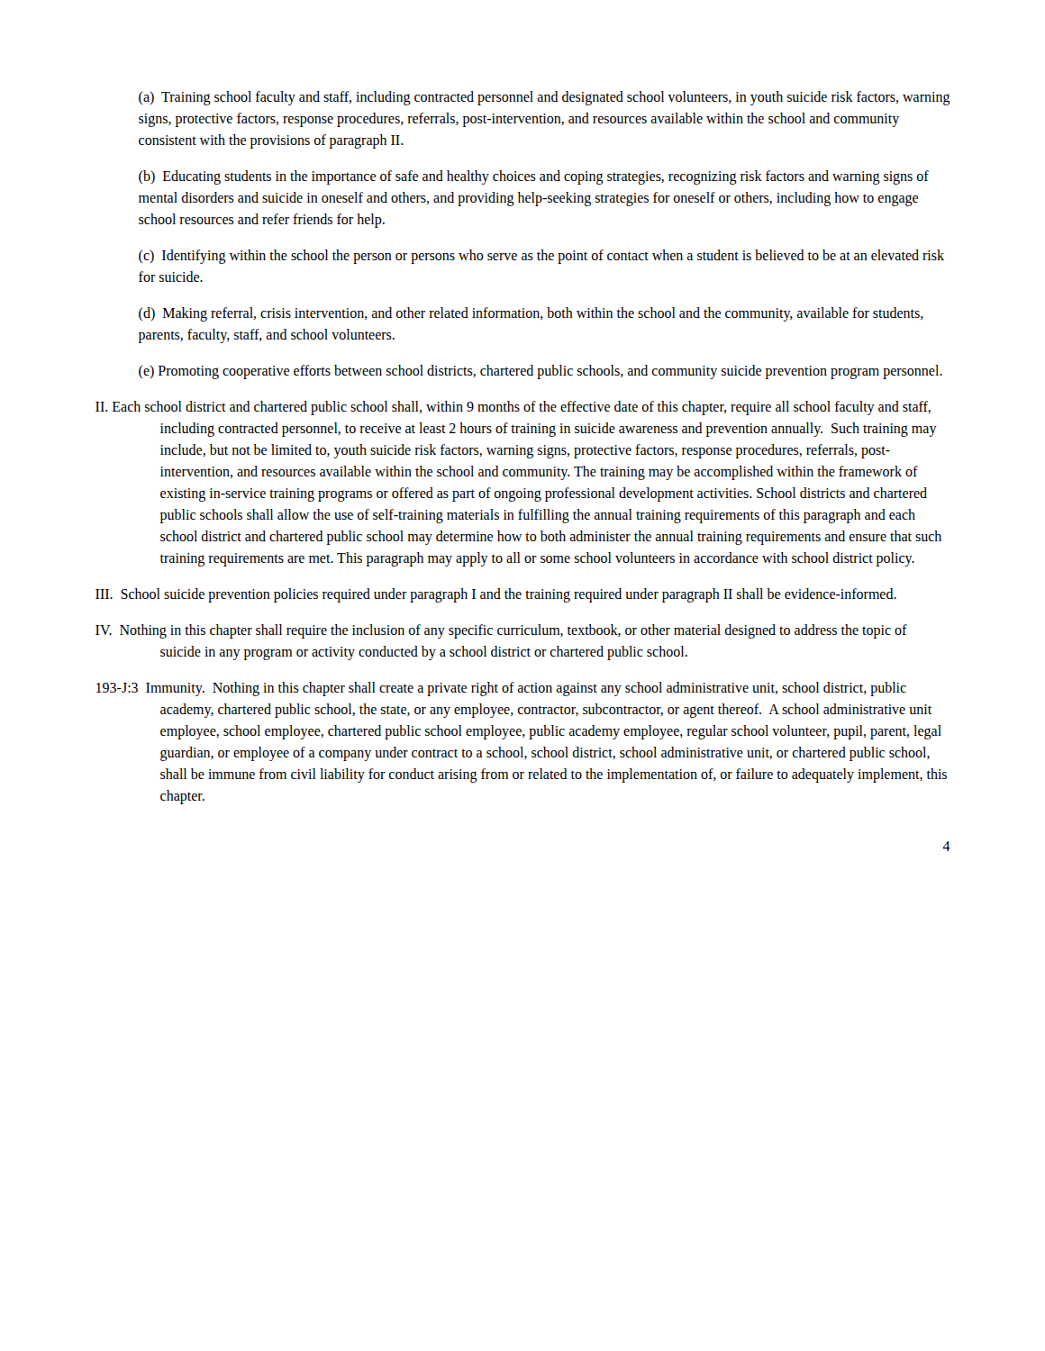(a) Training school faculty and staff, including contracted personnel and designated school volunteers, in youth suicide risk factors, warning signs, protective factors, response procedures, referrals, post-intervention, and resources available within the school and community consistent with the provisions of paragraph II.
(b) Educating students in the importance of safe and healthy choices and coping strategies, recognizing risk factors and warning signs of mental disorders and suicide in oneself and others, and providing help-seeking strategies for oneself or others, including how to engage school resources and refer friends for help.
(c) Identifying within the school the person or persons who serve as the point of contact when a student is believed to be at an elevated risk for suicide.
(d) Making referral, crisis intervention, and other related information, both within the school and the community, available for students, parents, faculty, staff, and school volunteers.
(e) Promoting cooperative efforts between school districts, chartered public schools, and community suicide prevention program personnel.
II. Each school district and chartered public school shall, within 9 months of the effective date of this chapter, require all school faculty and staff, including contracted personnel, to receive at least 2 hours of training in suicide awareness and prevention annually. Such training may include, but not be limited to, youth suicide risk factors, warning signs, protective factors, response procedures, referrals, post-intervention, and resources available within the school and community. The training may be accomplished within the framework of existing in-service training programs or offered as part of ongoing professional development activities. School districts and chartered public schools shall allow the use of self-training materials in fulfilling the annual training requirements of this paragraph and each school district and chartered public school may determine how to both administer the annual training requirements and ensure that such training requirements are met. This paragraph may apply to all or some school volunteers in accordance with school district policy.
III. School suicide prevention policies required under paragraph I and the training required under paragraph II shall be evidence-informed.
IV. Nothing in this chapter shall require the inclusion of any specific curriculum, textbook, or other material designed to address the topic of suicide in any program or activity conducted by a school district or chartered public school.
193-J:3 Immunity. Nothing in this chapter shall create a private right of action against any school administrative unit, school district, public academy, chartered public school, the state, or any employee, contractor, subcontractor, or agent thereof. A school administrative unit employee, school employee, chartered public school employee, public academy employee, regular school volunteer, pupil, parent, legal guardian, or employee of a company under contract to a school, school district, school administrative unit, or chartered public school, shall be immune from civil liability for conduct arising from or related to the implementation of, or failure to adequately implement, this chapter.
4